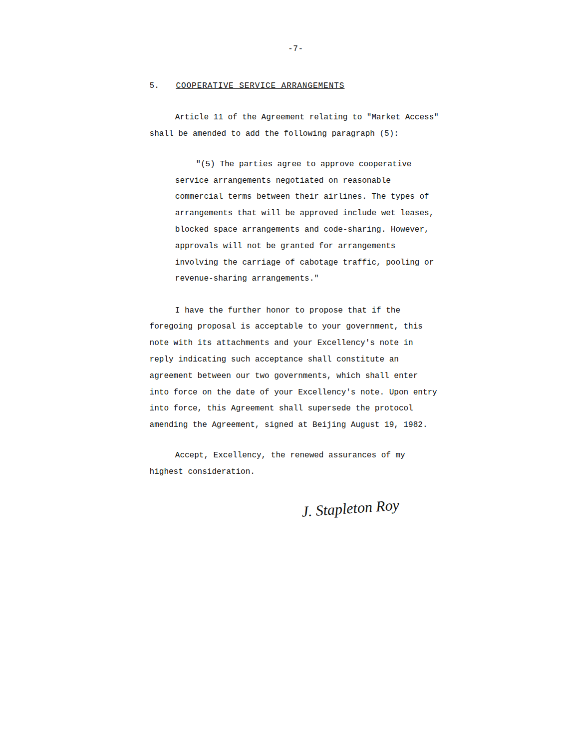-7-
5. COOPERATIVE SERVICE ARRANGEMENTS
Article 11 of the Agreement relating to "Market Access" shall be amended to add the following paragraph (5):
"(5) The parties agree to approve cooperative service arrangements negotiated on reasonable commercial terms between their airlines. The types of arrangements that will be approved include wet leases, blocked space arrangements and code-sharing. However, approvals will not be granted for arrangements involving the carriage of cabotage traffic, pooling or revenue-sharing arrangements."
I have the further honor to propose that if the foregoing proposal is acceptable to your government, this note with its attachments and your Excellency's note in reply indicating such acceptance shall constitute an agreement between our two governments, which shall enter into force on the date of your Excellency's note. Upon entry into force, this Agreement shall supersede the protocol amending the Agreement, signed at Beijing August 19, 1982.
Accept, Excellency, the renewed assurances of my highest consideration.
J. Stapleton Roy